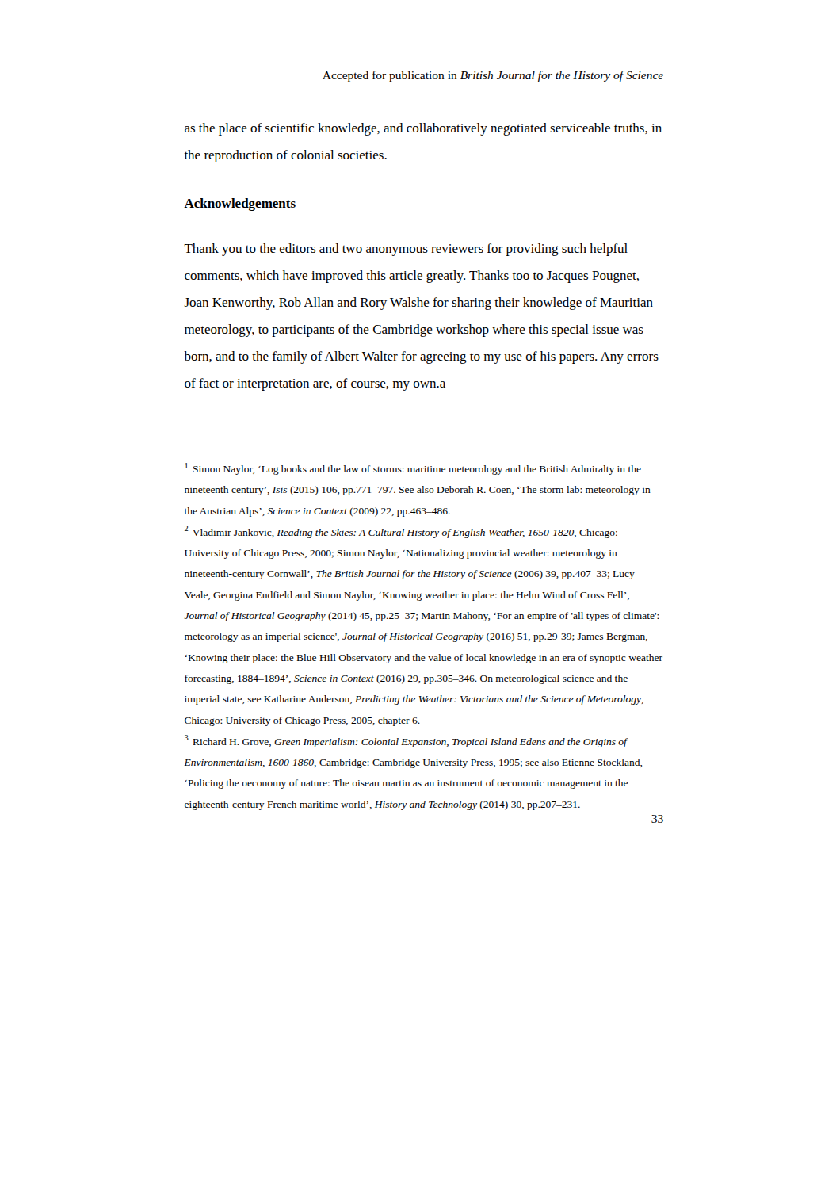Accepted for publication in British Journal for the History of Science
as the place of scientific knowledge, and collaboratively negotiated serviceable truths, in the reproduction of colonial societies.
Acknowledgements
Thank you to the editors and two anonymous reviewers for providing such helpful comments, which have improved this article greatly. Thanks too to Jacques Pougnet, Joan Kenworthy, Rob Allan and Rory Walshe for sharing their knowledge of Mauritian meteorology, to participants of the Cambridge workshop where this special issue was born, and to the family of Albert Walter for agreeing to my use of his papers. Any errors of fact or interpretation are, of course, my own.a
1 Simon Naylor, ‘Log books and the law of storms: maritime meteorology and the British Admiralty in the nineteenth century’, Isis (2015) 106, pp.771–797. See also Deborah R. Coen, ‘The storm lab: meteorology in the Austrian Alps’, Science in Context (2009) 22, pp.463–486.
2 Vladimir Jankovic, Reading the Skies: A Cultural History of English Weather, 1650-1820, Chicago: University of Chicago Press, 2000; Simon Naylor, ‘Nationalizing provincial weather: meteorology in nineteenth-century Cornwall’, The British Journal for the History of Science (2006) 39, pp.407–33; Lucy Veale, Georgina Endfield and Simon Naylor, ‘Knowing weather in place: the Helm Wind of Cross Fell’, Journal of Historical Geography (2014) 45, pp.25–37; Martin Mahony, ‘For an empire of 'all types of climate': meteorology as an imperial science', Journal of Historical Geography (2016) 51, pp.29-39; James Bergman, ‘Knowing their place: the Blue Hill Observatory and the value of local knowledge in an era of synoptic weather forecasting, 1884–1894’, Science in Context (2016) 29, pp.305–346. On meteorological science and the imperial state, see Katharine Anderson, Predicting the Weather: Victorians and the Science of Meteorology, Chicago: University of Chicago Press, 2005, chapter 6.
3 Richard H. Grove, Green Imperialism: Colonial Expansion, Tropical Island Edens and the Origins of Environmentalism, 1600-1860, Cambridge: Cambridge University Press, 1995; see also Etienne Stockland, ‘Policing the oeconomy of nature: The oiseau martin as an instrument of oeconomic management in the eighteenth-century French maritime world’, History and Technology (2014) 30, pp.207–231.
33